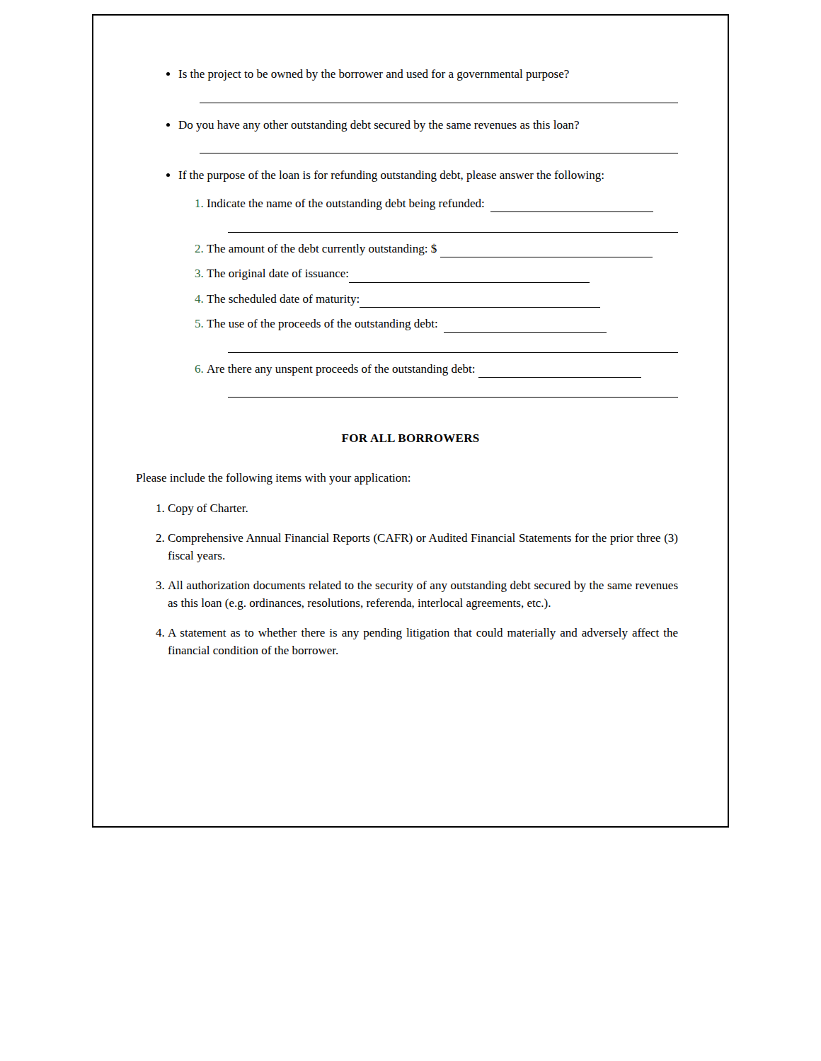Is the project to be owned by the borrower and used for a governmental purpose?
Do you have any other outstanding debt secured by the same revenues as this loan?
If the purpose of the loan is for refunding outstanding debt, please answer the following:
Indicate the name of the outstanding debt being refunded:
The amount of the debt currently outstanding: $
The original date of issuance:
The scheduled date of maturity:
The use of the proceeds of the outstanding debt:
Are there any unspent proceeds of the outstanding debt:
FOR ALL BORROWERS
Please include the following items with your application:
Copy of Charter.
Comprehensive Annual Financial Reports (CAFR) or Audited Financial Statements for the prior three (3) fiscal years.
All authorization documents related to the security of any outstanding debt secured by the same revenues as this loan (e.g. ordinances, resolutions, referenda, interlocal agreements, etc.).
A statement as to whether there is any pending litigation that could materially and adversely affect the financial condition of the borrower.